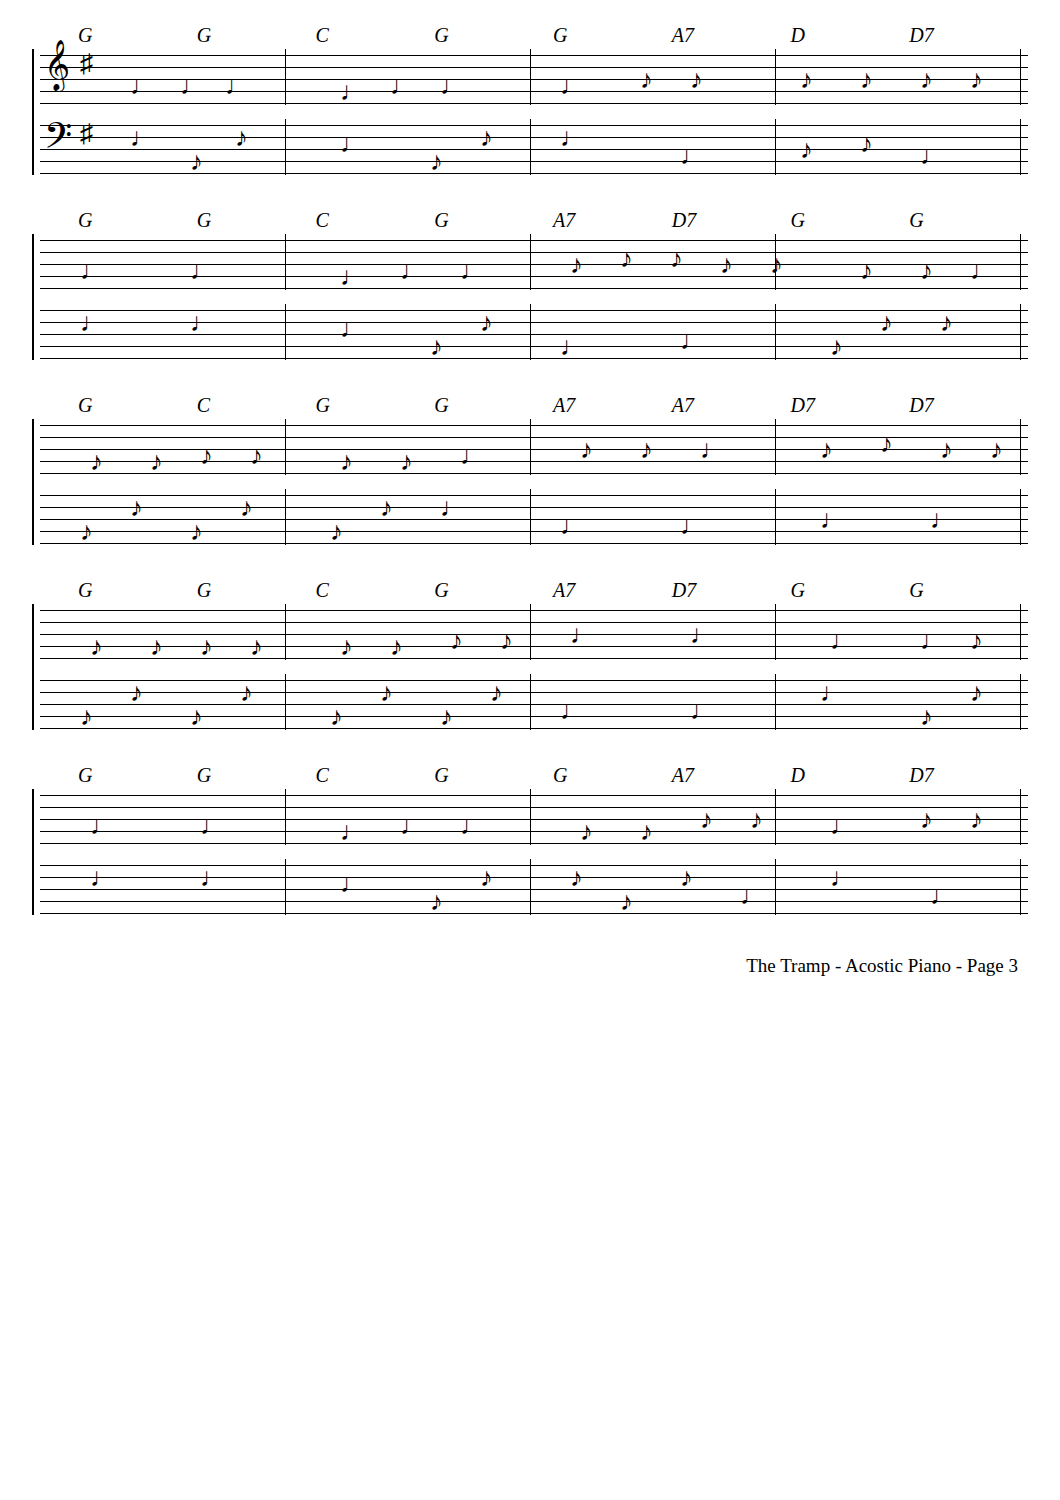GGCGGA7 DD7
𝄞
♯
♩ ♩ ♩ ♩ ♩ ♩ ♩ ♪ ♪ ♪ ♪ ♪ ♪
𝄢
♯
♩ ♪ ♪ ♩ ♪ ♪ ♩ ♩ ♪ ♪ ♩
GGCGA7 D7 GG
♩ ♩ ♩ ♩ ♩ ♪ ♪ ♪ ♪ ♪ ♪ ♪ ♩
♩ ♩ ♩ ♪ ♪ ♩ ♩ ♪ ♪ ♪
GCGGA7 A7 D7 D7
♪ ♪ ♪ ♪ ♪ ♪ ♩ ♪ ♪ ♩ ♪ ♪ ♪ ♪
♪ ♪ ♪ ♪ ♪ ♪ ♩ ♩ ♩ ♩ ♩
GGCGA7 D7 GG
♪ ♪ ♪ ♪ ♪ ♪ ♪ ♪ ♩ ♩ ♩ ♩ ♪
♪ ♪ ♪ ♪ ♪ ♪ ♪ ♪ ♩ ♩ ♩ ♪ ♪
GGCGGA7 DD7
♩ ♩ ♩ ♩ ♩ ♪ ♪ ♪ ♪ ♩ ♪ ♪
♩ ♩ ♩ ♪ ♪ ♪ ♪ ♪ ♩ ♩ ♩
The Tramp - Acostic Piano - Page 3